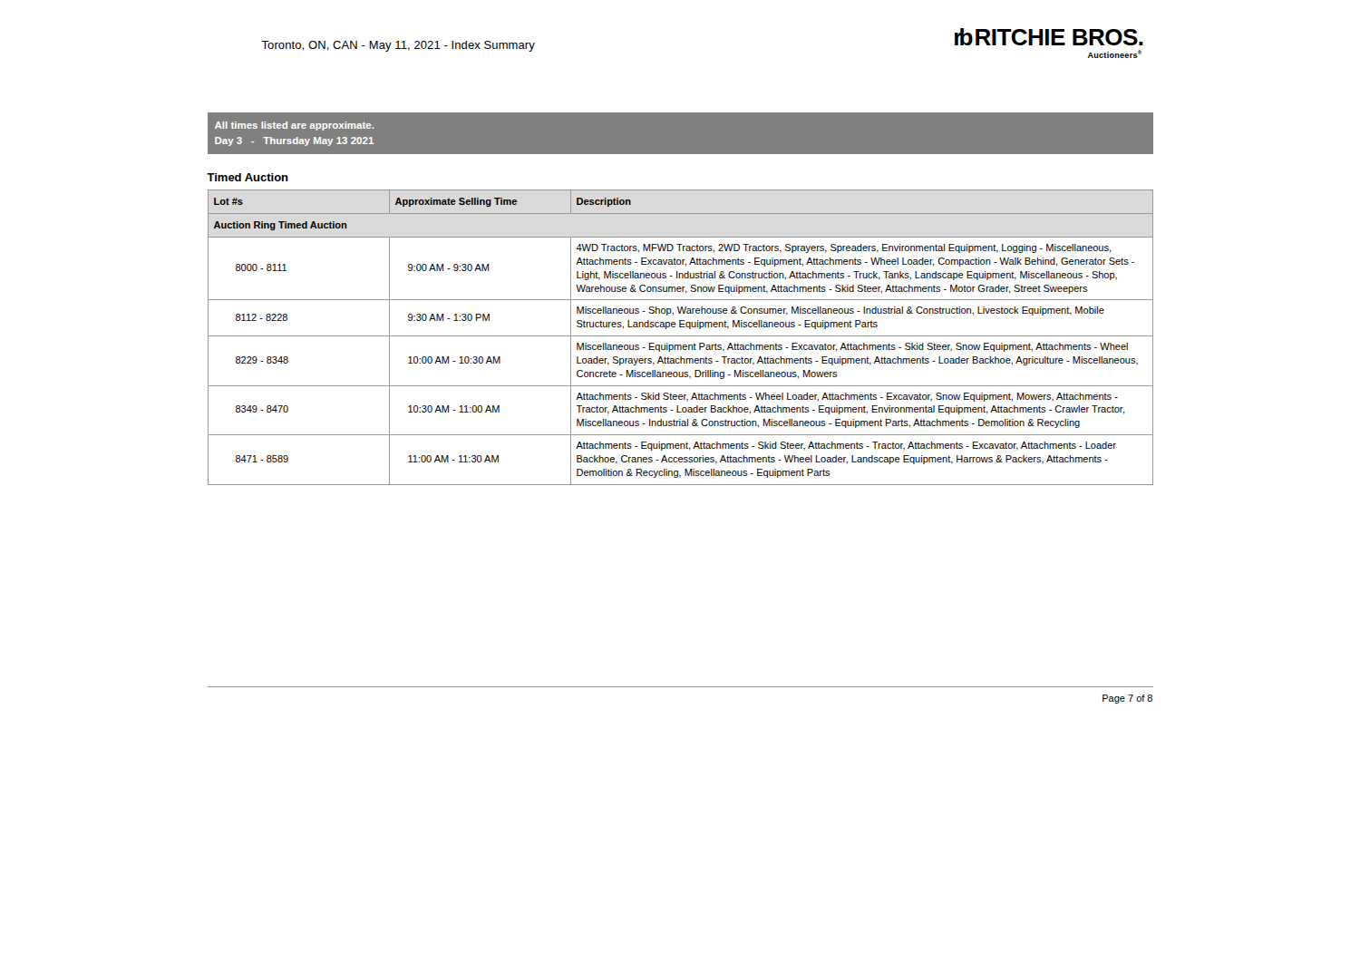Toronto, ON, CAN - May 11, 2021 - Index Summary
r b RITCHIE BROS.
Auctioneers®
All times listed are approximate.
Day 3 - Thursday May 13 2021
Timed Auction
| Lot #s | Approximate Selling Time | Description |
| --- | --- | --- |
| Auction Ring Timed Auction |
| 8000 - 8111 | 9:00 AM - 9:30 AM | 4WD Tractors, MFWD Tractors, 2WD Tractors, Sprayers, Spreaders, Environmental Equipment, Logging - Miscellaneous, Attachments - Excavator, Attachments - Equipment, Attachments - Wheel Loader, Compaction - Walk Behind, Generator Sets - Light, Miscellaneous - Industrial & Construction, Attachments - Truck, Tanks, Landscape Equipment, Miscellaneous - Shop, Warehouse & Consumer, Snow Equipment, Attachments - Skid Steer, Attachments - Motor Grader, Street Sweepers |
| 8112 - 8228 | 9:30 AM - 1:30 PM | Miscellaneous - Shop, Warehouse & Consumer, Miscellaneous - Industrial & Construction, Livestock Equipment, Mobile Structures, Landscape Equipment, Miscellaneous - Equipment Parts |
| 8229 - 8348 | 10:00 AM - 10:30 AM | Miscellaneous - Equipment Parts, Attachments - Excavator, Attachments - Skid Steer, Snow Equipment, Attachments - Wheel Loader, Sprayers, Attachments - Tractor, Attachments - Equipment, Attachments - Loader Backhoe, Agriculture - Miscellaneous, Concrete - Miscellaneous, Drilling - Miscellaneous, Mowers |
| 8349 - 8470 | 10:30 AM - 11:00 AM | Attachments - Skid Steer, Attachments - Wheel Loader, Attachments - Excavator, Snow Equipment, Mowers, Attachments - Tractor, Attachments - Loader Backhoe, Attachments - Equipment, Environmental Equipment, Attachments - Crawler Tractor, Miscellaneous - Industrial & Construction, Miscellaneous - Equipment Parts, Attachments - Demolition & Recycling |
| 8471 - 8589 | 11:00 AM - 11:30 AM | Attachments - Equipment, Attachments - Skid Steer, Attachments - Tractor, Attachments - Excavator, Attachments - Loader Backhoe, Cranes - Accessories, Attachments - Wheel Loader, Landscape Equipment, Harrows & Packers, Attachments - Demolition & Recycling, Miscellaneous - Equipment Parts |
Page 7 of 8